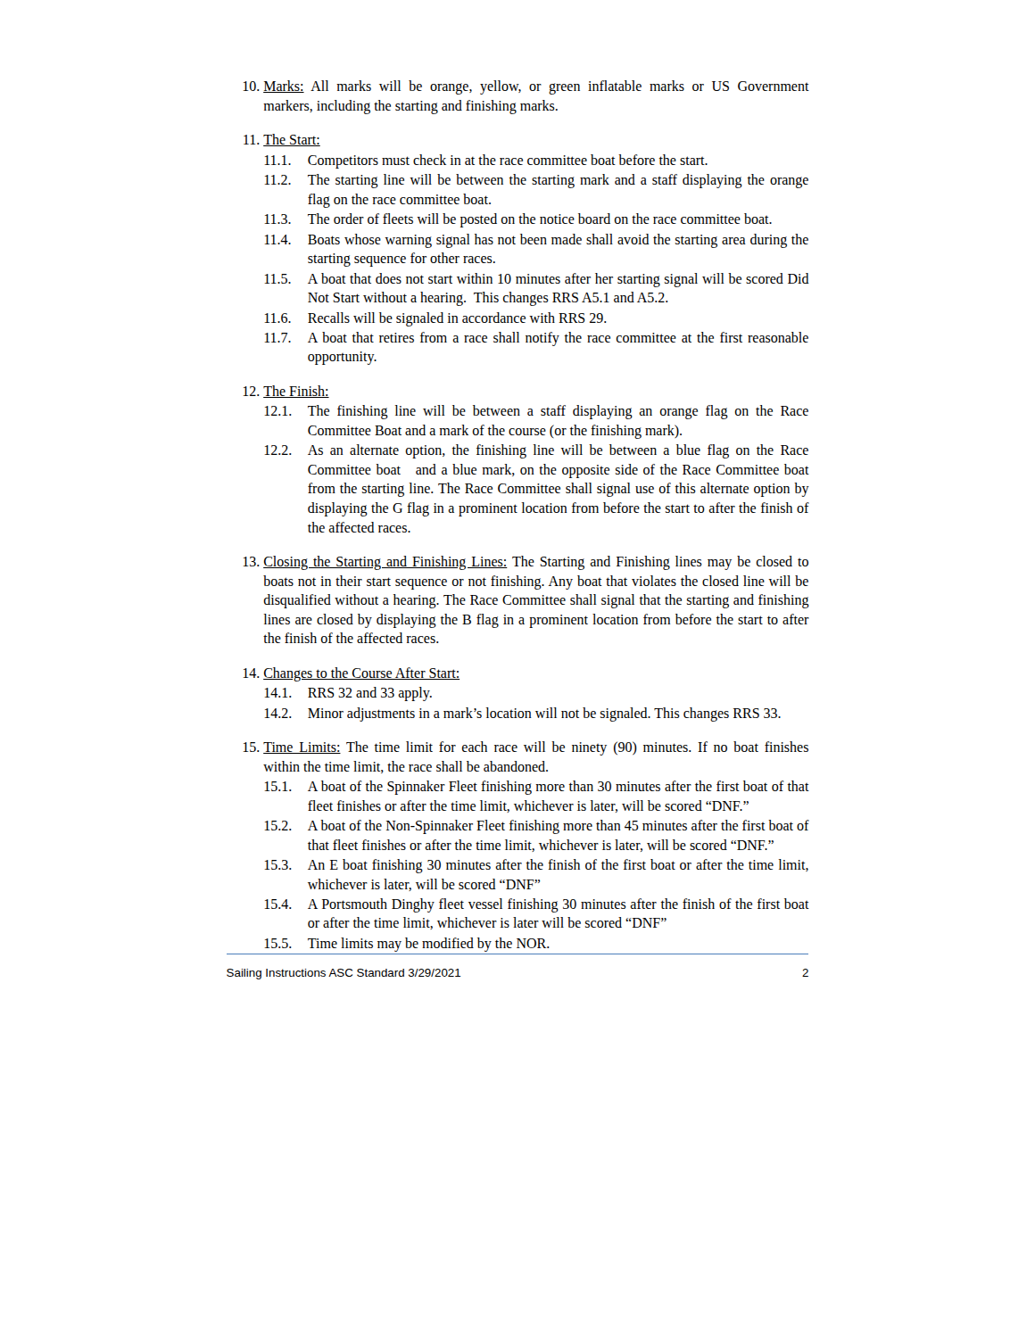Marks: All marks will be orange, yellow, or green inflatable marks or US Government markers, including the starting and finishing marks.
The Start:
Competitors must check in at the race committee boat before the start.
The starting line will be between the starting mark and a staff displaying the orange flag on the race committee boat.
The order of fleets will be posted on the notice board on the race committee boat.
Boats whose warning signal has not been made shall avoid the starting area during the starting sequence for other races.
A boat that does not start within 10 minutes after her starting signal will be scored Did Not Start without a hearing. This changes RRS A5.1 and A5.2.
Recalls will be signaled in accordance with RRS 29.
A boat that retires from a race shall notify the race committee at the first reasonable opportunity.
The Finish:
The finishing line will be between a staff displaying an orange flag on the Race Committee Boat and a mark of the course (or the finishing mark).
As an alternate option, the finishing line will be between a blue flag on the Race Committee boat and a blue mark, on the opposite side of the Race Committee boat from the starting line. The Race Committee shall signal use of this alternate option by displaying the G flag in a prominent location from before the start to after the finish of the affected races.
Closing the Starting and Finishing Lines: The Starting and Finishing lines may be closed to boats not in their start sequence or not finishing. Any boat that violates the closed line will be disqualified without a hearing. The Race Committee shall signal that the starting and finishing lines are closed by displaying the B flag in a prominent location from before the start to after the finish of the affected races.
Changes to the Course After Start:
RRS 32 and 33 apply.
Minor adjustments in a mark’s location will not be signaled. This changes RRS 33.
Time Limits: The time limit for each race will be ninety (90) minutes. If no boat finishes within the time limit, the race shall be abandoned.
A boat of the Spinnaker Fleet finishing more than 30 minutes after the first boat of that fleet finishes or after the time limit, whichever is later, will be scored “DNF.”
A boat of the Non-Spinnaker Fleet finishing more than 45 minutes after the first boat of that fleet finishes or after the time limit, whichever is later, will be scored “DNF.”
An E boat finishing 30 minutes after the finish of the first boat or after the time limit, whichever is later, will be scored “DNF”
A Portsmouth Dinghy fleet vessel finishing 30 minutes after the finish of the first boat or after the time limit, whichever is later will be scored “DNF”
Time limits may be modified by the NOR.
Sailing Instructions ASC Standard 3/29/2021 2